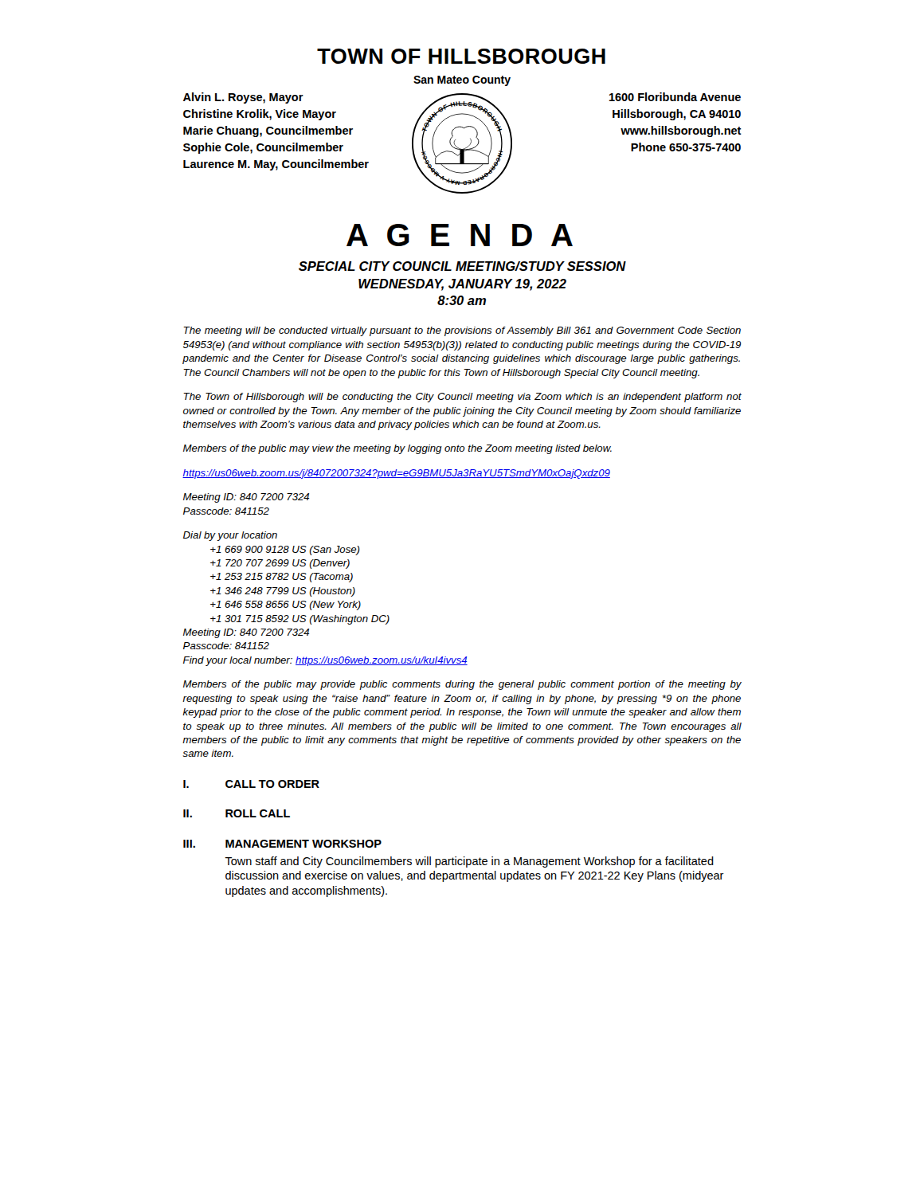TOWN OF HILLSBOROUGH
San Mateo County
Alvin L. Royse, Mayor
Christine Krolik, Vice Mayor
Marie Chuang, Councilmember
Sophie Cole, Councilmember
Laurence M. May, Councilmember
1600 Floribunda Avenue
Hillsborough, CA 94010
www.hillsborough.net
Phone 650-375-7400
TOWN OF HILLSBOROUGH INCORPORATED MAY V MDCCCX
A G E N D A
SPECIAL CITY COUNCIL MEETING/STUDY SESSION
WEDNESDAY, JANUARY 19, 2022
8:30 am
The meeting will be conducted virtually pursuant to the provisions of Assembly Bill 361 and Government Code Section 54953(e) (and without compliance with section 54953(b)(3)) related to conducting public meetings during the COVID-19 pandemic and the Center for Disease Control’s social distancing guidelines which discourage large public gatherings. The Council Chambers will not be open to the public for this Town of Hillsborough Special City Council meeting.
The Town of Hillsborough will be conducting the City Council meeting via Zoom which is an independent platform not owned or controlled by the Town. Any member of the public joining the City Council meeting by Zoom should familiarize themselves with Zoom’s various data and privacy policies which can be found at Zoom.us.
Members of the public may view the meeting by logging onto the Zoom meeting listed below.
https://us06web.zoom.us/j/84072007324?pwd=eG9BMU5Ja3RaYU5TSmdYM0xOajQxdz09
Meeting ID: 840 7200 7324
Passcode: 841152
Dial by your location
+1 669 900 9128 US (San Jose)
+1 720 707 2699 US (Denver)
+1 253 215 8782 US (Tacoma)
+1 346 248 7799 US (Houston)
+1 646 558 8656 US (New York)
+1 301 715 8592 US (Washington DC)
Meeting ID: 840 7200 7324
Passcode: 841152
Find your local number: https://us06web.zoom.us/u/kuI4ivvs4
Members of the public may provide public comments during the general public comment portion of the meeting by requesting to speak using the “raise hand” feature in Zoom or, if calling in by phone, by pressing *9 on the phone keypad prior to the close of the public comment period. In response, the Town will unmute the speaker and allow them to speak up to three minutes. All members of the public will be limited to one comment. The Town encourages all members of the public to limit any comments that might be repetitive of comments provided by other speakers on the same item.
I.
CALL TO ORDER
II.
ROLL CALL
III.
MANAGEMENT WORKSHOP
Town staff and City Councilmembers will participate in a Management Workshop for a facilitated discussion and exercise on values, and departmental updates on FY 2021-22 Key Plans (midyear updates and accomplishments).